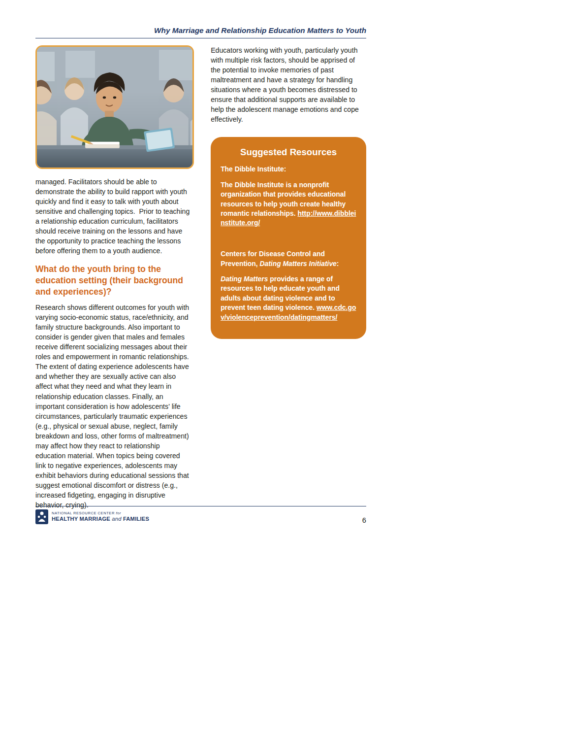Why Marriage and Relationship Education Matters to Youth
managed. Facilitators should be able to demonstrate the ability to build rapport with youth quickly and find it easy to talk with youth about sensitive and challenging topics. Prior to teaching a relationship education curriculum, facilitators should receive training on the lessons and have the opportunity to practice teaching the lessons before offering them to a youth audience.
What do the youth bring to the education setting (their background and experiences)?
Research shows different outcomes for youth with varying socio-economic status, race/ethnicity, and family structure backgrounds. Also important to consider is gender given that males and females receive different socializing messages about their roles and empowerment in romantic relationships. The extent of dating experience adolescents have and whether they are sexually active can also affect what they need and what they learn in relationship education classes. Finally, an important consideration is how adolescents’ life circumstances, particularly traumatic experiences (e.g., physical or sexual abuse, neglect, family breakdown and loss, other forms of maltreatment) may affect how they react to relationship education material. When topics being covered link to negative experiences, adolescents may exhibit behaviors during educational sessions that suggest emotional discomfort or distress (e.g., increased fidgeting, engaging in disruptive behavior, crying).
Educators working with youth, particularly youth with multiple risk factors, should be apprised of the potential to invoke memories of past maltreatment and have a strategy for handling situations where a youth becomes distressed to ensure that additional supports are available to help the adolescent manage emotions and cope effectively.
Suggested Resources
The Dibble Institute:
The Dibble Institute is a nonprofit organization that provides educational resources to help youth create healthy romantic relationships. http://www.dibbleinstitute.org/
Centers for Disease Control and Prevention, Dating Matters Initiative:
Dating Matters provides a range of resources to help educate youth and adults about dating violence and to prevent teen dating violence. www.cdc.gov/violenceprevention/datingmatters/
NATIONAL RESOURCE CENTER for
HEALTHY MARRIAGE and FAMILIES
6